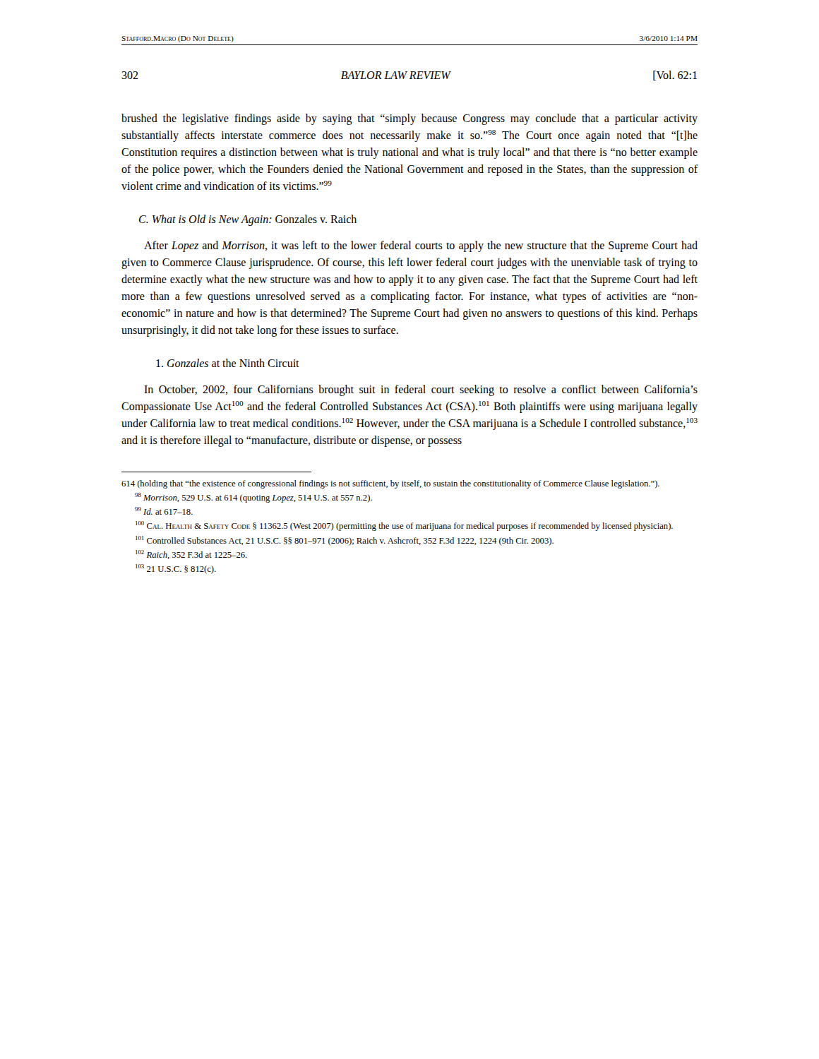Stafford.Macro (Do Not Delete) 3/6/2010 1:14 PM
302 BAYLOR LAW REVIEW [Vol. 62:1
brushed the legislative findings aside by saying that “simply because Congress may conclude that a particular activity substantially affects interstate commerce does not necessarily make it so.”98 The Court once again noted that “[t]he Constitution requires a distinction between what is truly national and what is truly local” and that there is “no better example of the police power, which the Founders denied the National Government and reposed in the States, than the suppression of violent crime and vindication of its victims.”99
C. What is Old is New Again: Gonzales v. Raich
After Lopez and Morrison, it was left to the lower federal courts to apply the new structure that the Supreme Court had given to Commerce Clause jurisprudence. Of course, this left lower federal court judges with the unenviable task of trying to determine exactly what the new structure was and how to apply it to any given case. The fact that the Supreme Court had left more than a few questions unresolved served as a complicating factor. For instance, what types of activities are “non-economic” in nature and how is that determined? The Supreme Court had given no answers to questions of this kind. Perhaps unsurprisingly, it did not take long for these issues to surface.
1. Gonzales at the Ninth Circuit
In October, 2002, four Californians brought suit in federal court seeking to resolve a conflict between California’s Compassionate Use Act100 and the federal Controlled Substances Act (CSA).101 Both plaintiffs were using marijuana legally under California law to treat medical conditions.102 However, under the CSA marijuana is a Schedule I controlled substance,103 and it is therefore illegal to “manufacture, distribute or dispense, or possess
614 (holding that “the existence of congressional findings is not sufficient, by itself, to sustain the constitutionality of Commerce Clause legislation.”).
98 Morrison, 529 U.S. at 614 (quoting Lopez, 514 U.S. at 557 n.2).
99 Id. at 617–18.
100 Cal. Health & Safety Code § 11362.5 (West 2007) (permitting the use of marijuana for medical purposes if recommended by licensed physician).
101 Controlled Substances Act, 21 U.S.C. §§ 801–971 (2006); Raich v. Ashcroft, 352 F.3d 1222, 1224 (9th Cir. 2003).
102 Raich, 352 F.3d at 1225–26.
103 21 U.S.C. § 812(c).